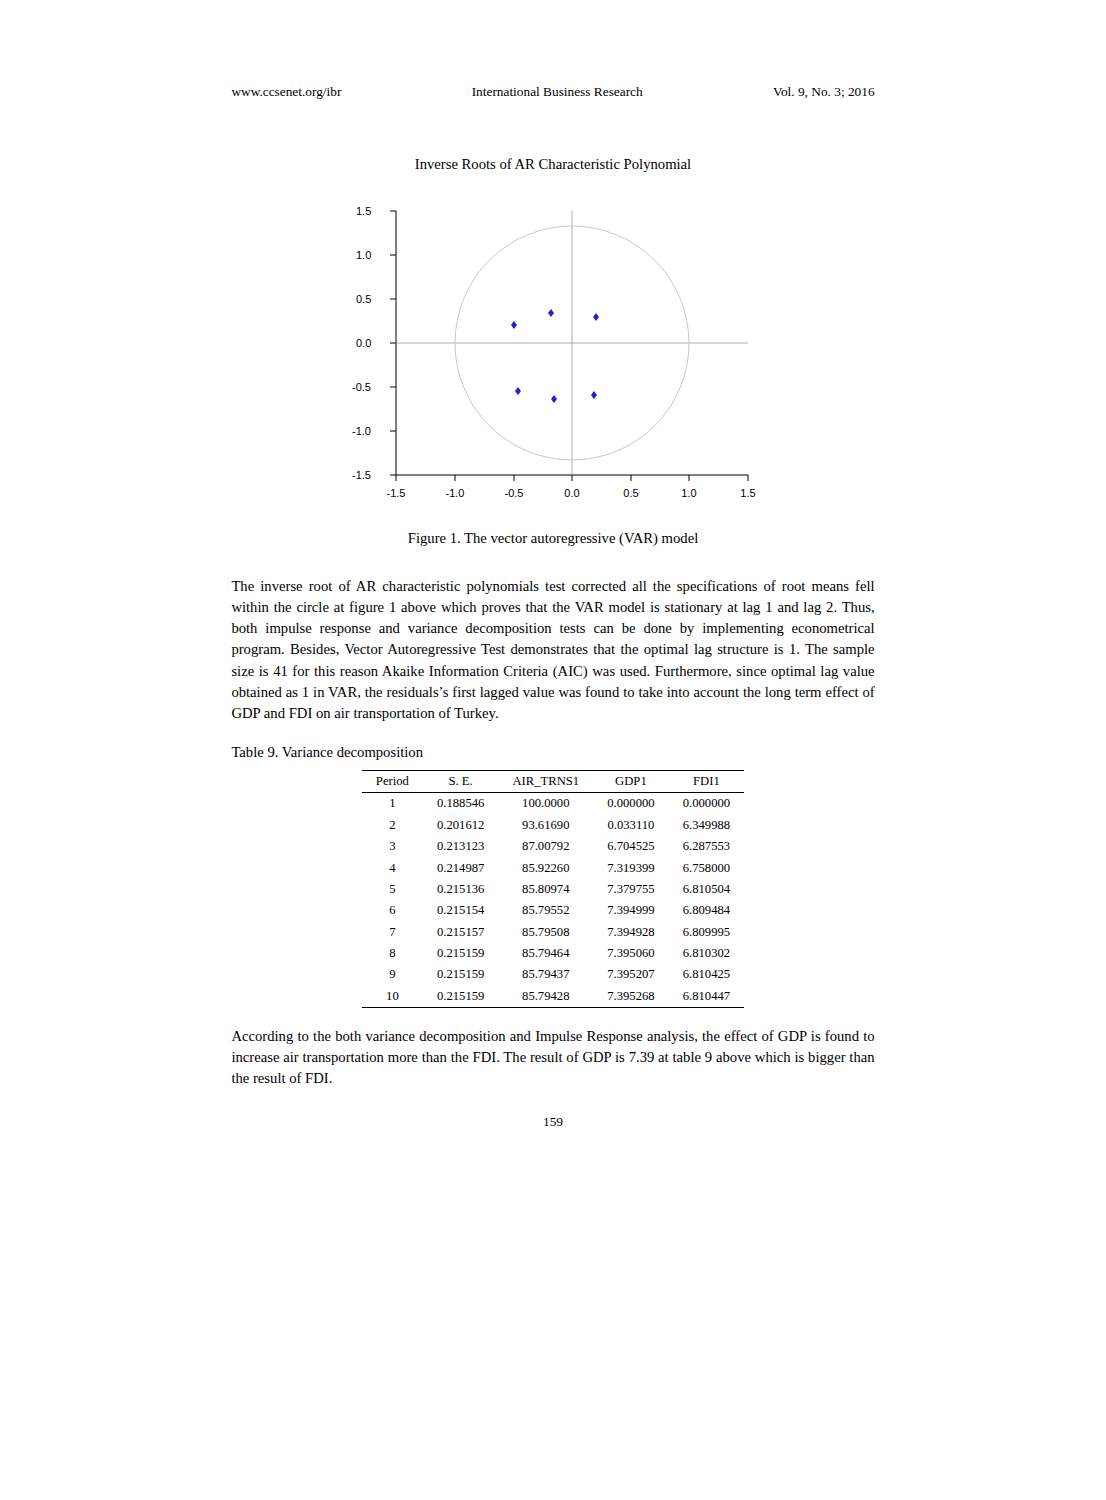www.ccsenet.org/ibr
International Business Research
Vol. 9, No. 3; 2016
Inverse Roots of AR Characteristic Polynomial
1.5 1.0 0.5 0.0 -0.5 -1.0 -1.5 -1.5 -1.0 -0.5 0.0 0.5 1.0 1.5
Figure 1. The vector autoregressive (VAR) model
The inverse root of AR characteristic polynomials test corrected all the specifications of root means fell within the circle at figure 1 above which proves that the VAR model is stationary at lag 1 and lag 2. Thus, both impulse response and variance decomposition tests can be done by implementing econometrical program. Besides, Vector Autoregressive Test demonstrates that the optimal lag structure is 1. The sample size is 41 for this reason Akaike Information Criteria (AIC) was used. Furthermore, since optimal lag value obtained as 1 in VAR, the residuals’s first lagged value was found to take into account the long term effect of GDP and FDI on air transportation of Turkey.
Table 9. Variance decomposition
| Period | S. E. | AIR_TRNS1 | GDP1 | FDI1 |
| --- | --- | --- | --- | --- |
| 1 | 0.188546 | 100.0000 | 0.000000 | 0.000000 |
| 2 | 0.201612 | 93.61690 | 0.033110 | 6.349988 |
| 3 | 0.213123 | 87.00792 | 6.704525 | 6.287553 |
| 4 | 0.214987 | 85.92260 | 7.319399 | 6.758000 |
| 5 | 0.215136 | 85.80974 | 7.379755 | 6.810504 |
| 6 | 0.215154 | 85.79552 | 7.394999 | 6.809484 |
| 7 | 0.215157 | 85.79508 | 7.394928 | 6.809995 |
| 8 | 0.215159 | 85.79464 | 7.395060 | 6.810302 |
| 9 | 0.215159 | 85.79437 | 7.395207 | 6.810425 |
| 10 | 0.215159 | 85.79428 | 7.395268 | 6.810447 |
According to the both variance decomposition and Impulse Response analysis, the effect of GDP is found to increase air transportation more than the FDI. The result of GDP is 7.39 at table 9 above which is bigger than the result of FDI.
159